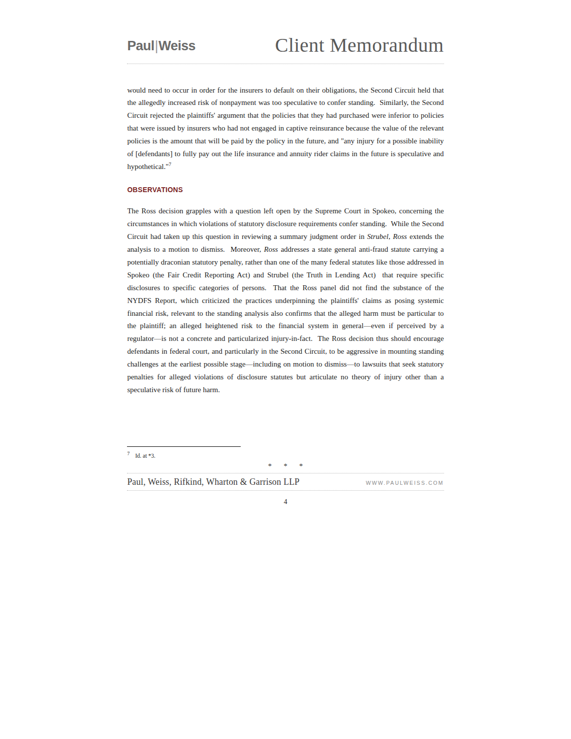Paul|Weiss
Client Memorandum
would need to occur in order for the insurers to default on their obligations, the Second Circuit held that the allegedly increased risk of nonpayment was too speculative to confer standing. Similarly, the Second Circuit rejected the plaintiffs' argument that the policies that they had purchased were inferior to policies that were issued by insurers who had not engaged in captive reinsurance because the value of the relevant policies is the amount that will be paid by the policy in the future, and "any injury for a possible inability of [defendants] to fully pay out the life insurance and annuity rider claims in the future is speculative and hypothetical."7
OBSERVATIONS
The Ross decision grapples with a question left open by the Supreme Court in Spokeo, concerning the circumstances in which violations of statutory disclosure requirements confer standing. While the Second Circuit had taken up this question in reviewing a summary judgment order in Strubel, Ross extends the analysis to a motion to dismiss. Moreover, Ross addresses a state general anti-fraud statute carrying a potentially draconian statutory penalty, rather than one of the many federal statutes like those addressed in Spokeo (the Fair Credit Reporting Act) and Strubel (the Truth in Lending Act) that require specific disclosures to specific categories of persons. That the Ross panel did not find the substance of the NYDFS Report, which criticized the practices underpinning the plaintiffs' claims as posing systemic financial risk, relevant to the standing analysis also confirms that the alleged harm must be particular to the plaintiff; an alleged heightened risk to the financial system in general—even if perceived by a regulator—is not a concrete and particularized injury-in-fact. The Ross decision thus should encourage defendants in federal court, and particularly in the Second Circuit, to be aggressive in mounting standing challenges at the earliest possible stage—including on motion to dismiss—to lawsuits that seek statutory penalties for alleged violations of disclosure statutes but articulate no theory of injury other than a speculative risk of future harm.
***
7Id. at *3.
Paul, Weiss, Rifkind, Wharton & Garrison LLP
WWW.PAULWEISS.COM
4